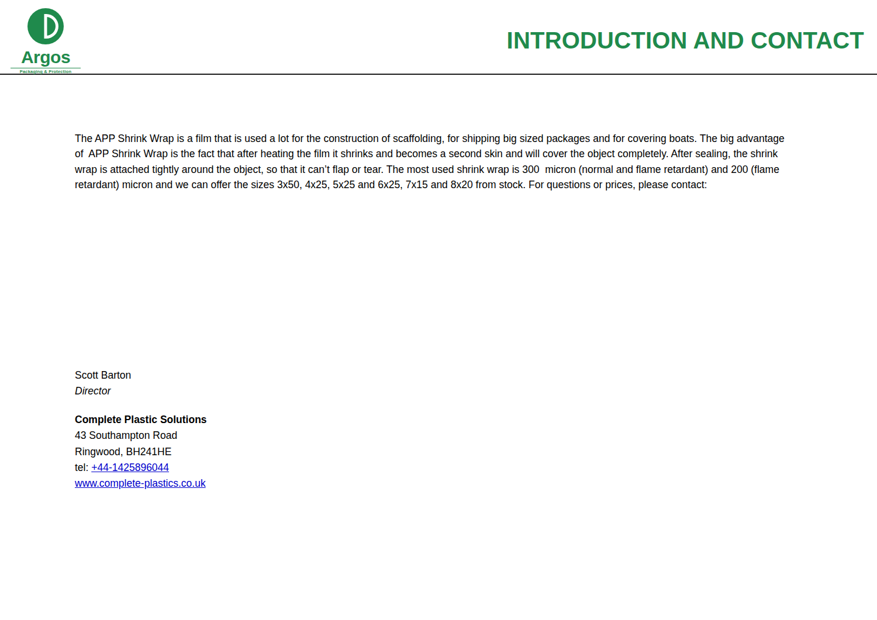Argos Packaging & Protection
INTRODUCTION AND CONTACT
The APP Shrink Wrap is a film that is used a lot for the construction of scaffolding, for shipping big sized packages and for covering boats. The big advantage of APP Shrink Wrap is the fact that after heating the film it shrinks and becomes a second skin and will cover the object completely. After sealing, the shrink wrap is attached tightly around the object, so that it can’t flap or tear. The most used shrink wrap is 300 micron (normal and flame retardant) and 200 (flame retardant) micron and we can offer the sizes 3x50, 4x25, 5x25 and 6x25, 7x15 and 8x20 from stock. For questions or prices, please contact:
Scott Barton
Director
Complete Plastic Solutions
43 Southampton Road
Ringwood, BH241HE
tel: +44-1425896044
www.complete-plastics.co.uk